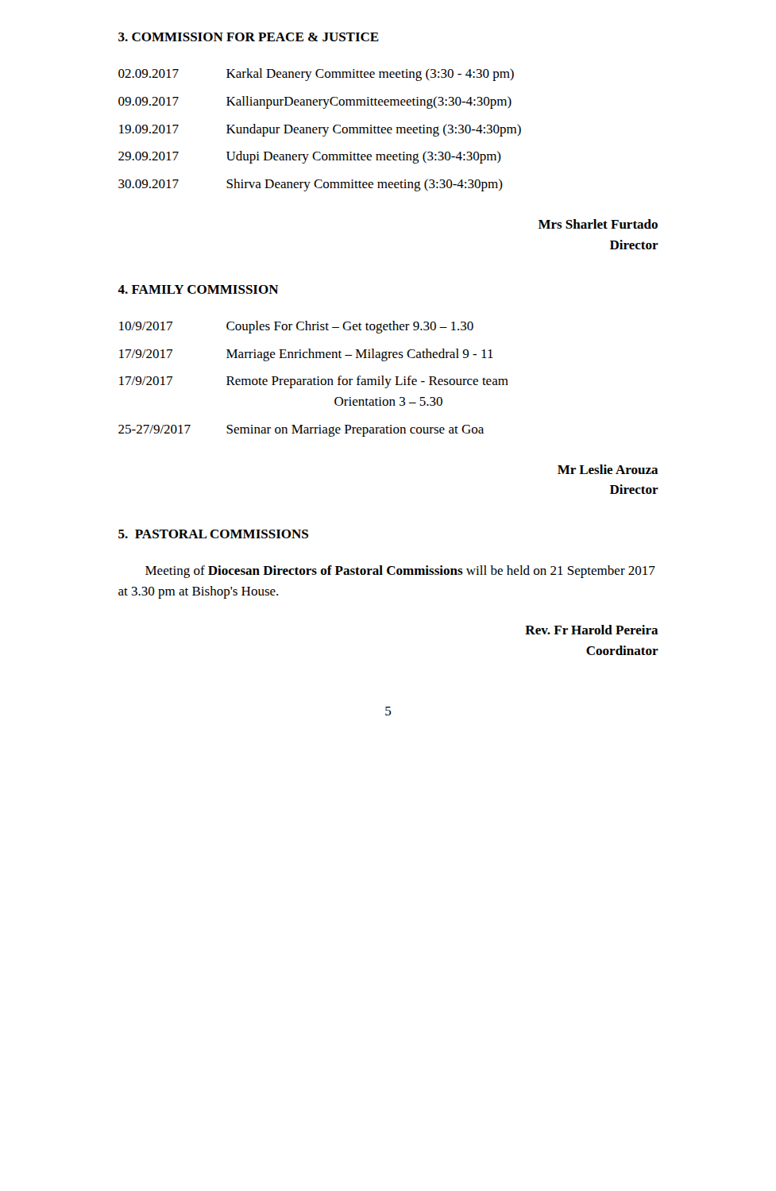3. COMMISSION FOR PEACE & JUSTICE
02.09.2017 Karkal Deanery Committee meeting (3:30 - 4:30 pm)
09.09.2017 KallianpurDeaneryCommitteemeeting(3:30-4:30pm)
19.09.2017 Kundapur Deanery Committee meeting (3:30-4:30pm)
29.09.2017 Udupi Deanery Committee meeting (3:30-4:30pm)
30.09.2017 Shirva Deanery Committee meeting (3:30-4:30pm)
Mrs Sharlet Furtado Director
4. FAMILY COMMISSION
10/9/2017 Couples For Christ – Get together 9.30 – 1.30
17/9/2017 Marriage Enrichment – Milagres Cathedral 9 - 11
17/9/2017 Remote Preparation for family Life - Resource team
Orientation 3 – 5.30
25-27/9/2017 Seminar on Marriage Preparation course at Goa
Mr Leslie Arouza Director
5. PASTORAL COMMISSIONS
Meeting of Diocesan Directors of Pastoral Commissions will be held on 21 September 2017 at 3.30 pm at Bishop's House.
Rev. Fr Harold Pereira Coordinator
5